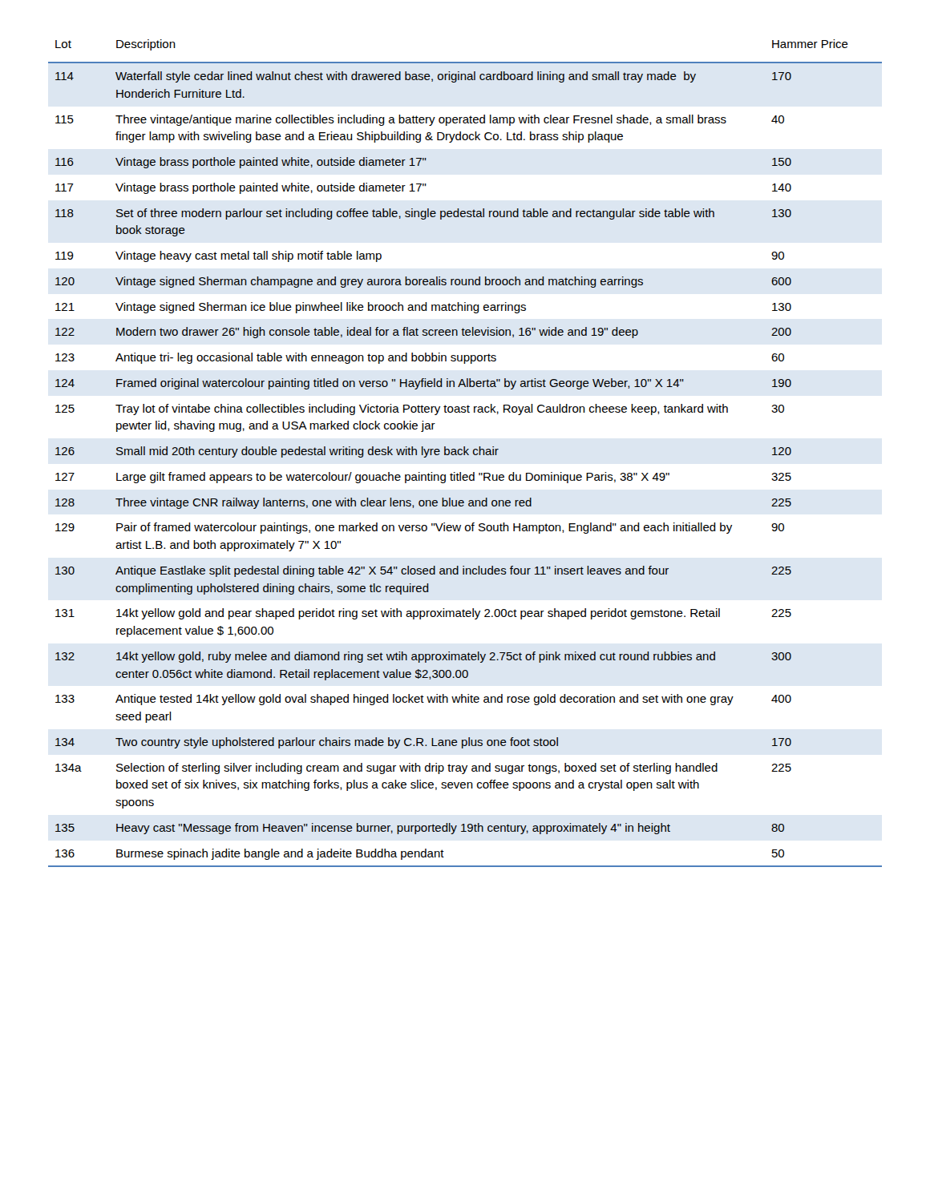| Lot | Description | Hammer Price |
| --- | --- | --- |
| 114 | Waterfall style cedar lined walnut chest with drawered base, original cardboard lining and small tray made by Honderich Furniture Ltd. | 170 |
| 115 | Three vintage/antique marine collectibles including a battery operated lamp with clear Fresnel shade, a small brass finger lamp with swiveling base and a Erieau Shipbuilding & Drydock Co. Ltd. brass ship plaque | 40 |
| 116 | Vintage brass porthole painted white, outside diameter 17" | 150 |
| 117 | Vintage brass porthole painted white, outside diameter 17" | 140 |
| 118 | Set of three modern parlour set including coffee table, single pedestal round table and rectangular side table with book storage | 130 |
| 119 | Vintage heavy cast metal tall ship motif table lamp | 90 |
| 120 | Vintage signed Sherman champagne and grey aurora borealis round brooch and matching earrings | 600 |
| 121 | Vintage signed Sherman ice blue pinwheel like brooch and matching earrings | 130 |
| 122 | Modern two drawer 26" high console table, ideal for a flat screen television, 16" wide and 19" deep | 200 |
| 123 | Antique tri- leg occasional table with enneagon top and bobbin supports | 60 |
| 124 | Framed original watercolour painting titled on verso " Hayfield in Alberta" by artist George Weber, 10" X 14" | 190 |
| 125 | Tray lot of vintabe china collectibles including Victoria Pottery toast rack, Royal Cauldron cheese keep, tankard with pewter lid, shaving mug, and a USA marked clock cookie jar | 30 |
| 126 | Small mid 20th century double pedestal writing desk with lyre back chair | 120 |
| 127 | Large gilt framed appears to be watercolour/ gouache painting titled "Rue du Dominique Paris, 38" X 49" | 325 |
| 128 | Three vintage CNR railway lanterns, one with clear lens, one blue and one red | 225 |
| 129 | Pair of framed watercolour paintings, one marked on verso "View of South Hampton, England" and each initialled by artist L.B. and both approximately 7" X 10" | 90 |
| 130 | Antique Eastlake split pedestal dining table 42" X 54" closed and includes four 11" insert leaves and four complimenting upholstered dining chairs, some tlc required | 225 |
| 131 | 14kt yellow gold and pear shaped peridot ring set with approximately 2.00ct pear shaped peridot gemstone. Retail replacement value $ 1,600.00 | 225 |
| 132 | 14kt yellow gold, ruby melee and diamond ring set wtih approximately 2.75ct of pink mixed cut round rubbies and center 0.056ct white diamond. Retail replacement value $2,300.00 | 300 |
| 133 | Antique tested 14kt yellow gold oval shaped hinged locket with white and rose gold decoration and set with one gray seed pearl | 400 |
| 134 | Two country style upholstered parlour chairs made by C.R. Lane plus one foot stool | 170 |
| 134a | Selection of sterling silver including cream and sugar with drip tray and sugar tongs, boxed set of sterling handled boxed set of six knives, six matching forks, plus a cake slice, seven coffee spoons and a crystal open salt with spoons | 225 |
| 135 | Heavy cast "Message from Heaven" incense burner, purportedly 19th century, approximately 4" in height | 80 |
| 136 | Burmese spinach jadite bangle and a jadeite Buddha pendant | 50 |